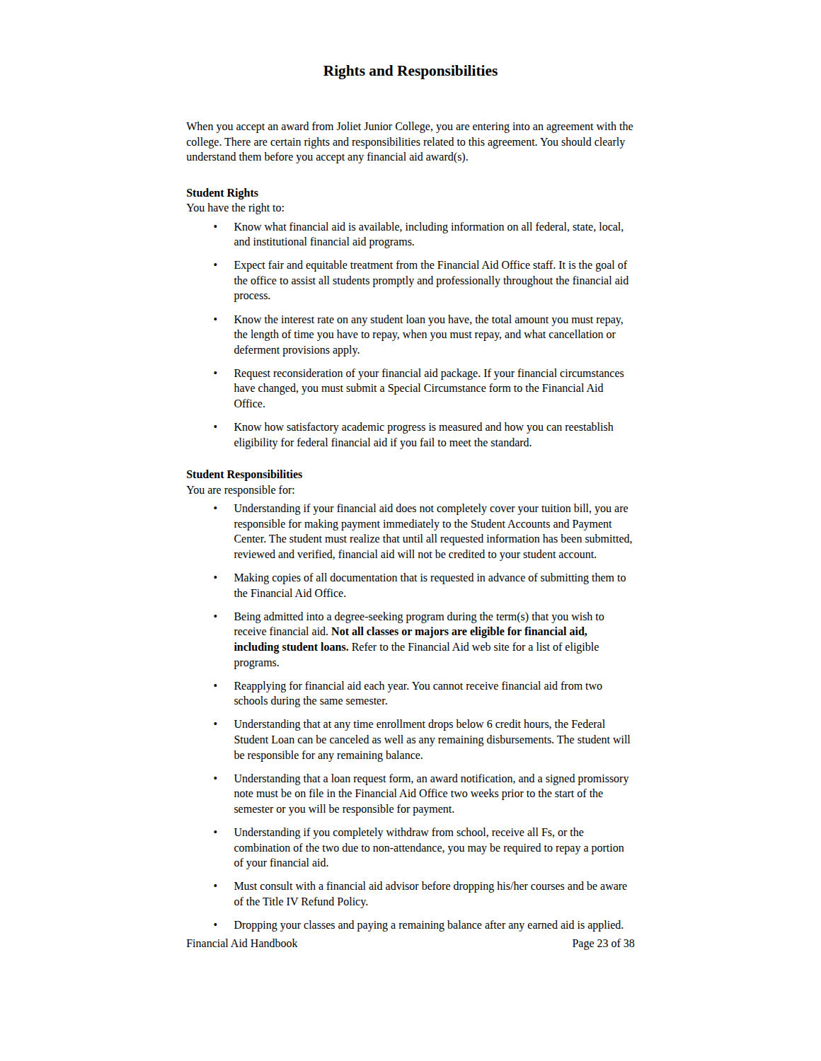Rights and Responsibilities
When you accept an award from Joliet Junior College, you are entering into an agreement with the college. There are certain rights and responsibilities related to this agreement. You should clearly understand them before you accept any financial aid award(s).
Student Rights
You have the right to:
Know what financial aid is available, including information on all federal, state, local, and institutional financial aid programs.
Expect fair and equitable treatment from the Financial Aid Office staff. It is the goal of the office to assist all students promptly and professionally throughout the financial aid process.
Know the interest rate on any student loan you have, the total amount you must repay, the length of time you have to repay, when you must repay, and what cancellation or deferment provisions apply.
Request reconsideration of your financial aid package. If your financial circumstances have changed, you must submit a Special Circumstance form to the Financial Aid Office.
Know how satisfactory academic progress is measured and how you can reestablish eligibility for federal financial aid if you fail to meet the standard.
Student Responsibilities
You are responsible for:
Understanding if your financial aid does not completely cover your tuition bill, you are responsible for making payment immediately to the Student Accounts and Payment Center. The student must realize that until all requested information has been submitted, reviewed and verified, financial aid will not be credited to your student account.
Making copies of all documentation that is requested in advance of submitting them to the Financial Aid Office.
Being admitted into a degree-seeking program during the term(s) that you wish to receive financial aid. Not all classes or majors are eligible for financial aid, including student loans. Refer to the Financial Aid web site for a list of eligible programs.
Reapplying for financial aid each year. You cannot receive financial aid from two schools during the same semester.
Understanding that at any time enrollment drops below 6 credit hours, the Federal Student Loan can be canceled as well as any remaining disbursements. The student will be responsible for any remaining balance.
Understanding that a loan request form, an award notification, and a signed promissory note must be on file in the Financial Aid Office two weeks prior to the start of the semester or you will be responsible for payment.
Understanding if you completely withdraw from school, receive all Fs, or the combination of the two due to non-attendance, you may be required to repay a portion of your financial aid.
Must consult with a financial aid advisor before dropping his/her courses and be aware of the Title IV Refund Policy.
Dropping your classes and paying a remaining balance after any earned aid is applied.
Financial Aid Handbook
Page 23 of 38